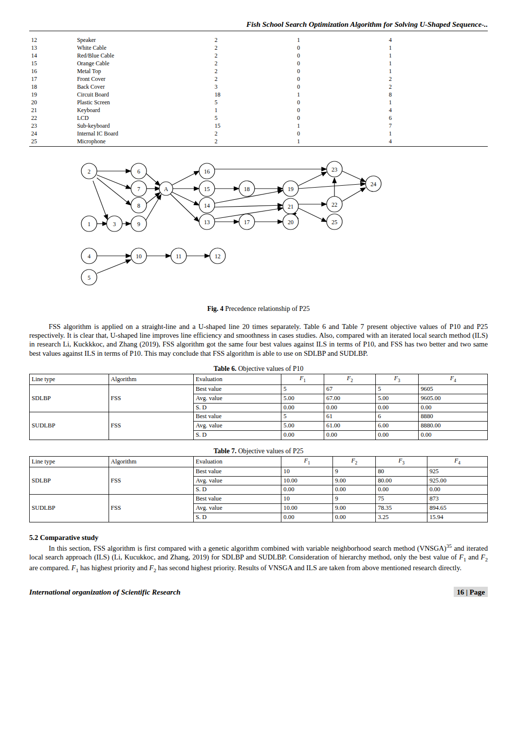Fish School Search Optimization Algorithm for Solving U-Shaped Sequence-..
| 12 | Speaker | 2 | 1 | 4 |
| 13 | White Cable | 2 | 0 | 1 |
| 14 | Red/Blue Cable | 2 | 0 | 1 |
| 15 | Orange Cable | 2 | 0 | 1 |
| 16 | Metal Top | 2 | 0 | 1 |
| 17 | Front Cover | 2 | 0 | 2 |
| 18 | Back Cover | 3 | 0 | 2 |
| 19 | Circuit Board | 18 | 1 | 8 |
| 20 | Plastic Screen | 5 | 0 | 1 |
| 21 | Keyboard | 1 | 0 | 4 |
| 22 | LCD | 5 | 0 | 6 |
| 23 | Sub-keyboard | 15 | 1 | 7 |
| 24 | Internal IC Board | 2 | 0 | 1 |
| 25 | Microphone | 2 | 1 | 4 |
2 6 7 8 1 3 9 A 16 15 14 13 18 17 19 21 20 23 22 25 24 4 5 10 11 12
Fig. 4 Precedence relationship of P25
FSS algorithm is applied on a straight-line and a U-shaped line 20 times separately. Table 6 and Table 7 present objective values of P10 and P25 respectively. It is clear that, U-shaped line improves line efficiency and smoothness in cases studies. Also, compared with an iterated local search method (ILS) in research Li, Kuckkkoc, and Zhang (2019), FSS algorithm got the same four best values against ILS in terms of P10, and FSS has two better and two same best values against ILS in terms of P10. This may conclude that FSS algorithm is able to use on SDLBP and SUDLBP.
Table 6. Objective values of P10
| Line type | Algorithm | Evaluation | F 1 | F 2 | F 3 | F 4 |
| --- | --- | --- | --- | --- | --- | --- |
| SDLBP | FSS | Best value | 5 | 67 | 5 | 9605 |
| Avg. value | 5.00 | 67.00 | 5.00 | 9605.00 |
| S. D | 0.00 | 0.00 | 0.00 | 0.00 |
| SUDLBP | FSS | Best value | 5 | 61 | 6 | 8880 |
| Avg. value | 5.00 | 61.00 | 6.00 | 8880.00 |
| S. D | 0.00 | 0.00 | 0.00 | 0.00 |
Table 7. Objective values of P25
| Line type | Algorithm | Evaluation | F 1 | F 2 | F 3 | F 4 |
| --- | --- | --- | --- | --- | --- | --- |
| SDLBP | FSS | Best value | 10 | 9 | 80 | 925 |
| Avg. value | 10.00 | 9.00 | 80.00 | 925.00 |
| S. D | 0.00 | 0.00 | 0.00 | 0.00 |
| SUDLBP | FSS | Best value | 10 | 9 | 75 | 873 |
| Avg. value | 10.00 | 9.00 | 78.35 | 894.65 |
| S. D | 0.00 | 0.00 | 3.25 | 15.94 |
5.2 Comparative study
In this section, FSS algorithm is first compared with a genetic algorithm combined with variable neighborhood search method (VNSGA)35 and iterated local search approach (ILS) (Li, Kucukkoc, and Zhang, 2019) for SDLBP and SUDLBP. Consideration of hierarchy method, only the best value of F 1 and F 2 are compared. F 1 has highest priority and F 2 has second highest priority. Results of VNSGA and ILS are taken from above mentioned research directly.
International organization of Scientific Research
16 | Page